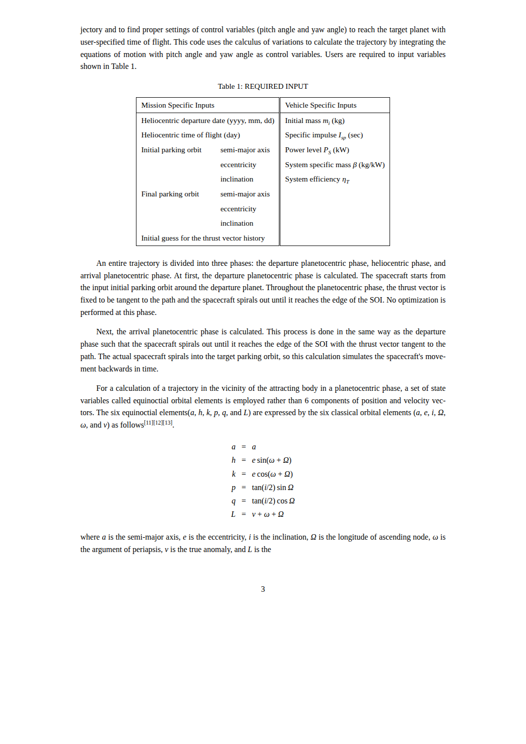jectory and to find proper settings of control variables (pitch angle and yaw angle) to reach the target planet with user-specified time of flight. This code uses the calculus of variations to calculate the trajectory by integrating the equations of motion with pitch angle and yaw angle as control variables. Users are required to input variables shown in Table 1.
Table 1: REQUIRED INPUT
| Mission Specific Inputs | Vehicle Specific Inputs |
| --- | --- |
| Heliocentric departure date (yyyy, mm, dd) | Initial mass m i (kg) |
| Heliocentric time of flight (day) | Specific impulse I sp (sec) |
| Initial parking orbit | semi-major axis | Power level P S (kW) |
| | eccentricity | System specific mass β (kg/kW) |
| | inclination | System efficiency η T |
| Final parking orbit | semi-major axis | |
| | eccentricity | |
| | inclination | |
| Initial guess for the thrust vector history | |
An entire trajectory is divided into three phases: the departure planetocentric phase, heliocentric phase, and arrival planetocentric phase. At first, the departure planetocentric phase is calculated. The spacecraft starts from the input initial parking orbit around the departure planet. Throughout the planetocentric phase, the thrust vector is fixed to be tangent to the path and the spacecraft spirals out until it reaches the edge of the SOI. No optimization is performed at this phase.
Next, the arrival planetocentric phase is calculated. This process is done in the same way as the departure phase such that the spacecraft spirals out until it reaches the edge of the SOI with the thrust vector tangent to the path. The actual spacecraft spirals into the target parking orbit, so this calculation simulates the spacecraft's movement backwards in time.
For a calculation of a trajectory in the vicinity of the attracting body in a planetocentric phase, a set of state variables called equinoctial orbital elements is employed rather than 6 components of position and velocity vectors. The six equinoctial elements(a, h, k, p, q, and L) are expressed by the six classical orbital elements (a, e, i, Ω, ω, and ν) as follows[11][12][13].
| a | = | a |
| h | = | e sin ( ω + Ω ) |
| k | = | e cos ( ω + Ω ) |
| p | = | tan ( i /2) sin Ω |
| q | = | tan ( i /2) cos Ω |
| L | = | ν + ω + Ω |
where a is the semi-major axis, e is the eccentricity, i is the inclination, Ω is the longitude of ascending node, ω is the argument of periapsis, ν is the true anomaly, and L is the
3